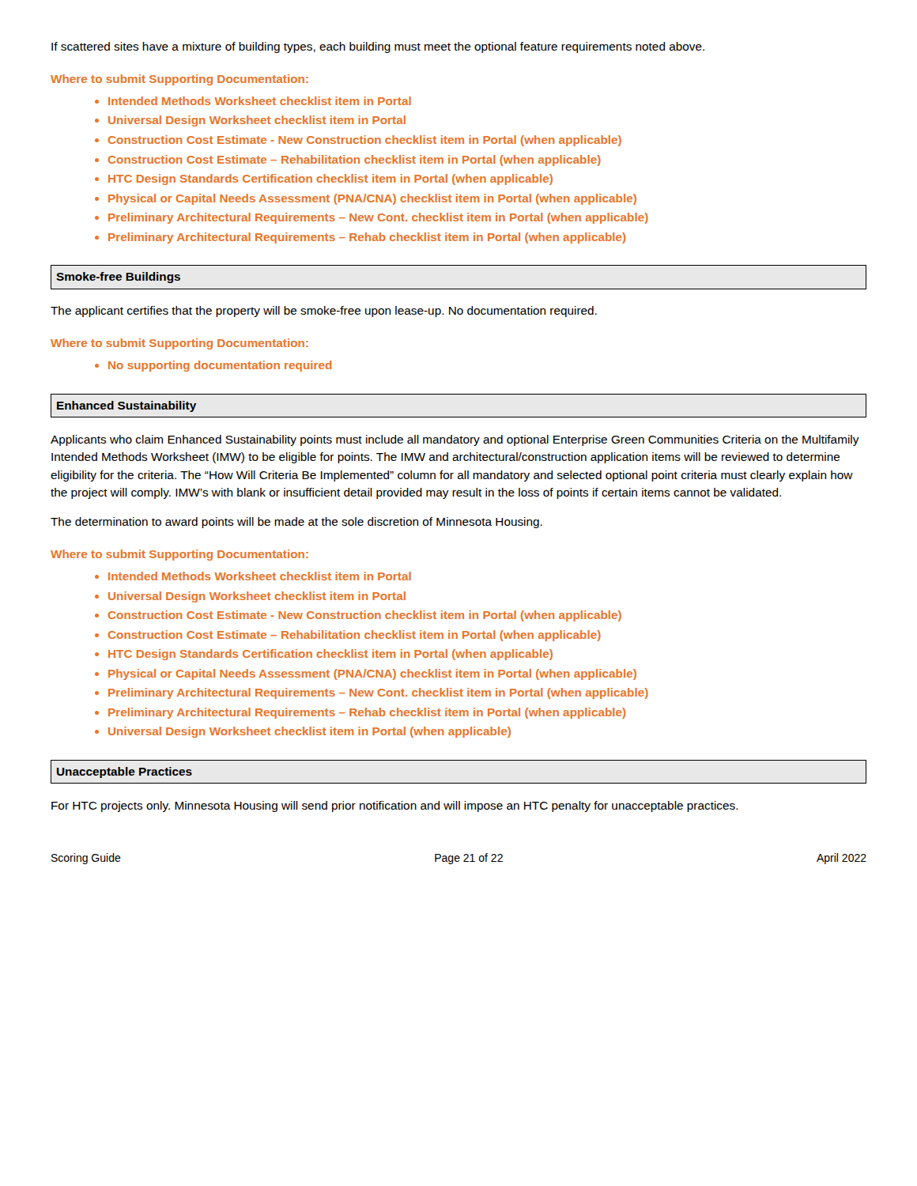If scattered sites have a mixture of building types, each building must meet the optional feature requirements noted above.
Where to submit Supporting Documentation:
Intended Methods Worksheet checklist item in Portal
Universal Design Worksheet checklist item in Portal
Construction Cost Estimate - New Construction checklist item in Portal (when applicable)
Construction Cost Estimate – Rehabilitation checklist item in Portal (when applicable)
HTC Design Standards Certification checklist item in Portal (when applicable)
Physical or Capital Needs Assessment (PNA/CNA) checklist item in Portal (when applicable)
Preliminary Architectural Requirements – New Cont. checklist item in Portal (when applicable)
Preliminary Architectural Requirements – Rehab checklist item in Portal (when applicable)
Smoke-free Buildings
The applicant certifies that the property will be smoke-free upon lease-up. No documentation required.
Where to submit Supporting Documentation:
No supporting documentation required
Enhanced Sustainability
Applicants who claim Enhanced Sustainability points must include all mandatory and optional Enterprise Green Communities Criteria on the Multifamily Intended Methods Worksheet (IMW) to be eligible for points. The IMW and architectural/construction application items will be reviewed to determine eligibility for the criteria. The “How Will Criteria Be Implemented” column for all mandatory and selected optional point criteria must clearly explain how the project will comply. IMW’s with blank or insufficient detail provided may result in the loss of points if certain items cannot be validated.
The determination to award points will be made at the sole discretion of Minnesota Housing.
Where to submit Supporting Documentation:
Intended Methods Worksheet checklist item in Portal
Universal Design Worksheet checklist item in Portal
Construction Cost Estimate - New Construction checklist item in Portal (when applicable)
Construction Cost Estimate – Rehabilitation checklist item in Portal (when applicable)
HTC Design Standards Certification checklist item in Portal (when applicable)
Physical or Capital Needs Assessment (PNA/CNA) checklist item in Portal (when applicable)
Preliminary Architectural Requirements – New Cont. checklist item in Portal (when applicable)
Preliminary Architectural Requirements – Rehab checklist item in Portal (when applicable)
Universal Design Worksheet checklist item in Portal (when applicable)
Unacceptable Practices
For HTC projects only. Minnesota Housing will send prior notification and will impose an HTC penalty for unacceptable practices.
Scoring Guide Page 21 of 22 April 2022